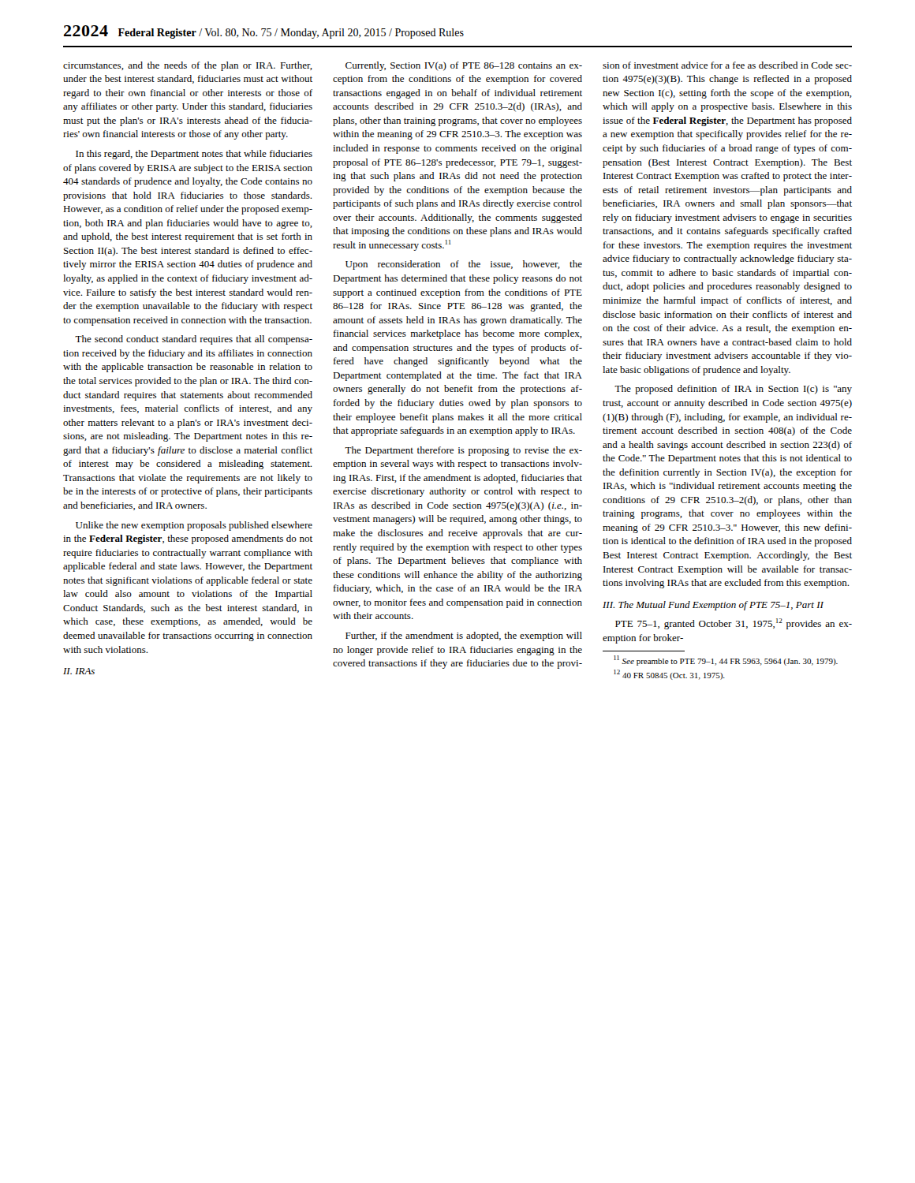22024
Federal Register / Vol. 80, No. 75 / Monday, April 20, 2015 / Proposed Rules
circumstances, and the needs of the plan or IRA. Further, under the best interest standard, fiduciaries must act without regard to their own financial or other interests or those of any affiliates or other party. Under this standard, fiduciaries must put the plan's or IRA's interests ahead of the fiduciaries' own financial interests or those of any other party.
In this regard, the Department notes that while fiduciaries of plans covered by ERISA are subject to the ERISA section 404 standards of prudence and loyalty, the Code contains no provisions that hold IRA fiduciaries to those standards. However, as a condition of relief under the proposed exemption, both IRA and plan fiduciaries would have to agree to, and uphold, the best interest requirement that is set forth in Section II(a). The best interest standard is defined to effectively mirror the ERISA section 404 duties of prudence and loyalty, as applied in the context of fiduciary investment advice. Failure to satisfy the best interest standard would render the exemption unavailable to the fiduciary with respect to compensation received in connection with the transaction.
The second conduct standard requires that all compensation received by the fiduciary and its affiliates in connection with the applicable transaction be reasonable in relation to the total services provided to the plan or IRA. The third conduct standard requires that statements about recommended investments, fees, material conflicts of interest, and any other matters relevant to a plan's or IRA's investment decisions, are not misleading. The Department notes in this regard that a fiduciary's failure to disclose a material conflict of interest may be considered a misleading statement. Transactions that violate the requirements are not likely to be in the interests of or protective of plans, their participants and beneficiaries, and IRA owners.
Unlike the new exemption proposals published elsewhere in the Federal Register, these proposed amendments do not require fiduciaries to contractually warrant compliance with applicable federal and state laws. However, the Department notes that significant violations of applicable federal or state law could also amount to violations of the Impartial Conduct Standards, such as the best interest standard, in which case, these exemptions, as amended, would be deemed unavailable for transactions occurring in connection with such violations.
II. IRAs
Currently, Section IV(a) of PTE 86–128 contains an exception from the conditions of the exemption for covered transactions engaged in on behalf of individual retirement accounts described in 29 CFR 2510.3–2(d) (IRAs), and plans, other than training programs, that cover no employees within the meaning of 29 CFR 2510.3–3. The exception was included in response to comments received on the original proposal of PTE 86–128's predecessor, PTE 79–1, suggesting that such plans and IRAs did not need the protection provided by the conditions of the exemption because the participants of such plans and IRAs directly exercise control over their accounts. Additionally, the comments suggested that imposing the conditions on these plans and IRAs would result in unnecessary costs.11
Upon reconsideration of the issue, however, the Department has determined that these policy reasons do not support a continued exception from the conditions of PTE 86–128 for IRAs. Since PTE 86–128 was granted, the amount of assets held in IRAs has grown dramatically. The financial services marketplace has become more complex, and compensation structures and the types of products offered have changed significantly beyond what the Department contemplated at the time. The fact that IRA owners generally do not benefit from the protections afforded by the fiduciary duties owed by plan sponsors to their employee benefit plans makes it all the more critical that appropriate safeguards in an exemption apply to IRAs.
The Department therefore is proposing to revise the exemption in several ways with respect to transactions involving IRAs. First, if the amendment is adopted, fiduciaries that exercise discretionary authority or control with respect to IRAs as described in Code section 4975(e)(3)(A) (i.e., investment managers) will be required, among other things, to make the disclosures and receive approvals that are currently required by the exemption with respect to other types of plans. The Department believes that compliance with these conditions will enhance the ability of the authorizing fiduciary, which, in the case of an IRA would be the IRA owner, to monitor fees and compensation paid in connection with their accounts.
Further, if the amendment is adopted, the exemption will no longer provide relief to IRA fiduciaries engaging in the covered transactions if they are fiduciaries due to the provision of investment advice for a fee as described in Code section 4975(e)(3)(B). This change is reflected in a proposed new Section I(c), setting forth the scope of the exemption, which will apply on a prospective basis. Elsewhere in this issue of the Federal Register, the Department has proposed a new exemption that specifically provides relief for the receipt by such fiduciaries of a broad range of types of compensation (Best Interest Contract Exemption). The Best Interest Contract Exemption was crafted to protect the interests of retail retirement investors—plan participants and beneficiaries, IRA owners and small plan sponsors—that rely on fiduciary investment advisers to engage in securities transactions, and it contains safeguards specifically crafted for these investors. The exemption requires the investment advice fiduciary to contractually acknowledge fiduciary status, commit to adhere to basic standards of impartial conduct, adopt policies and procedures reasonably designed to minimize the harmful impact of conflicts of interest, and disclose basic information on their conflicts of interest and on the cost of their advice. As a result, the exemption ensures that IRA owners have a contract-based claim to hold their fiduciary investment advisers accountable if they violate basic obligations of prudence and loyalty.
The proposed definition of IRA in Section I(c) is ''any trust, account or annuity described in Code section 4975(e)(1)(B) through (F), including, for example, an individual retirement account described in section 408(a) of the Code and a health savings account described in section 223(d) of the Code.'' The Department notes that this is not identical to the definition currently in Section IV(a), the exception for IRAs, which is ''individual retirement accounts meeting the conditions of 29 CFR 2510.3–2(d), or plans, other than training programs, that cover no employees within the meaning of 29 CFR 2510.3–3.'' However, this new definition is identical to the definition of IRA used in the proposed Best Interest Contract Exemption. Accordingly, the Best Interest Contract Exemption will be available for transactions involving IRAs that are excluded from this exemption.
III. The Mutual Fund Exemption of PTE 75–1, Part II
PTE 75–1, granted October 31, 1975,12 provides an exemption for broker-
11 See preamble to PTE 79–1, 44 FR 5963, 5964 (Jan. 30, 1979).
12 40 FR 50845 (Oct. 31, 1975).